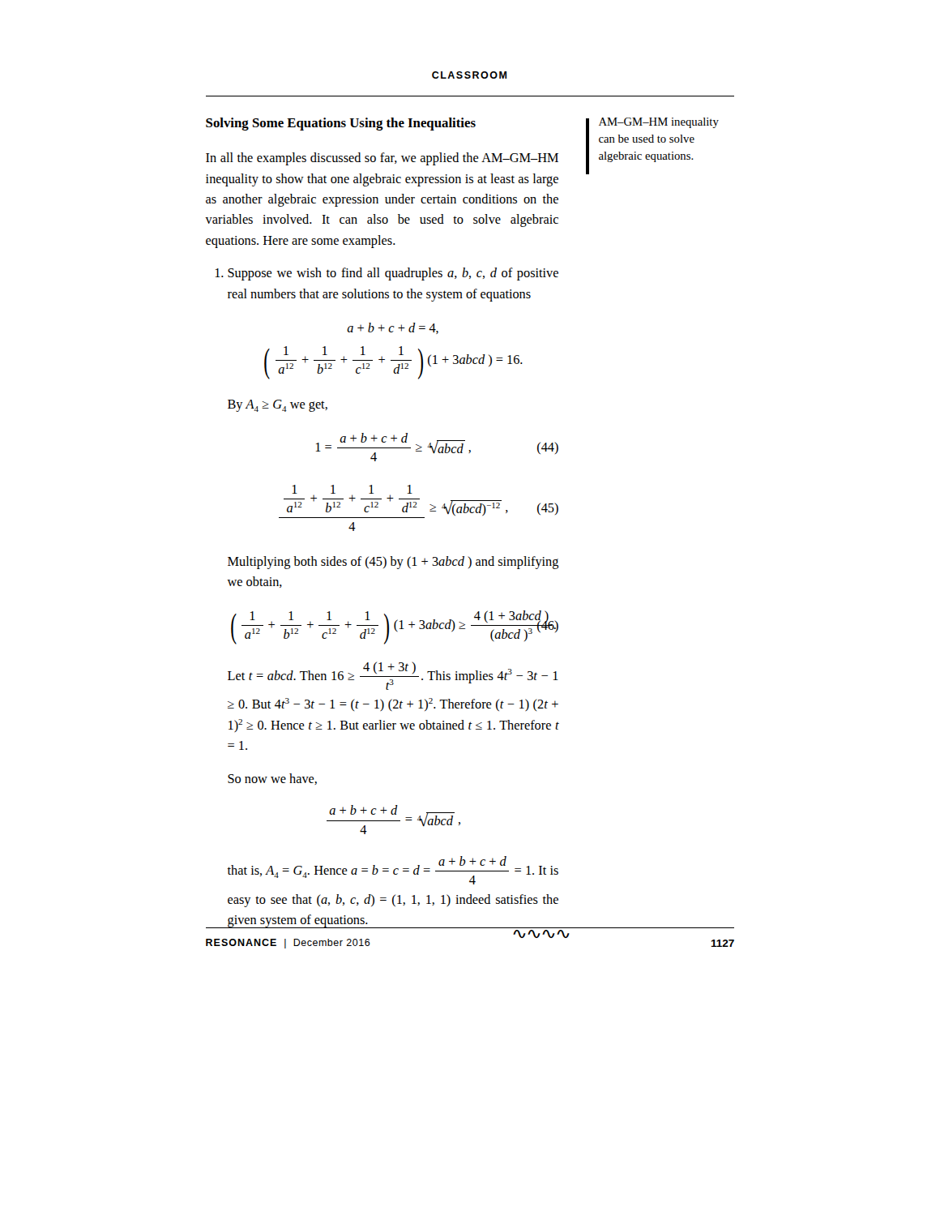CLASSROOM
Solving Some Equations Using the Inequalities
In all the examples discussed so far, we applied the AM–GM–HM inequality to show that one algebraic expression is at least as large as another algebraic expression under certain conditions on the variables involved. It can also be used to solve algebraic equations. Here are some examples.
Suppose we wish to find all quadruples a, b, c, d of positive real numbers that are solutions to the system of equations
a + b + c + d = 4, ( 1 a12 + 1 b12 + 1 c12 + 1 d12 ) (1 + 3abcd ) = 16.
By A4 ≥ G4 we get,
1 = a + b + c + d 4 ≥ 4√abcd , (44)
1 a12 + 1 b12 + 1 c12 + 1 d12 4 ≥ 4√(abcd)−12 , (45)
Multiplying both sides of (45) by (1 + 3abcd ) and simplifying we obtain,
( 1 a12 + 1 b12 + 1 c12 + 1 d12 ) (1 + 3abcd) ≥ 4 (1 + 3abcd )(abcd )3. (46)
Let t = abcd. Then 16 ≥ 4 (1 + 3t ) t3. This implies 4t3 − 3t − 1 ≥ 0. But 4t3 − 3t − 1 = (t − 1) (2t + 1)2. Therefore (t − 1) (2t + 1)2 ≥ 0. Hence t ≥ 1. But earlier we obtained t ≤ 1. Therefore t = 1.
So now we have,
a + b + c + d 4 = 4√abcd ,
that is, A4 = G4. Hence a = b = c = d = a + b + c + d 4 = 1. It is easy to see that (a, b, c, d) = (1, 1, 1, 1) indeed satisfies the given system of equations.
AM–GM–HM inequality can be used to solve algebraic equations.
RESONANCE | December 2016
∿∿∿∿
1127